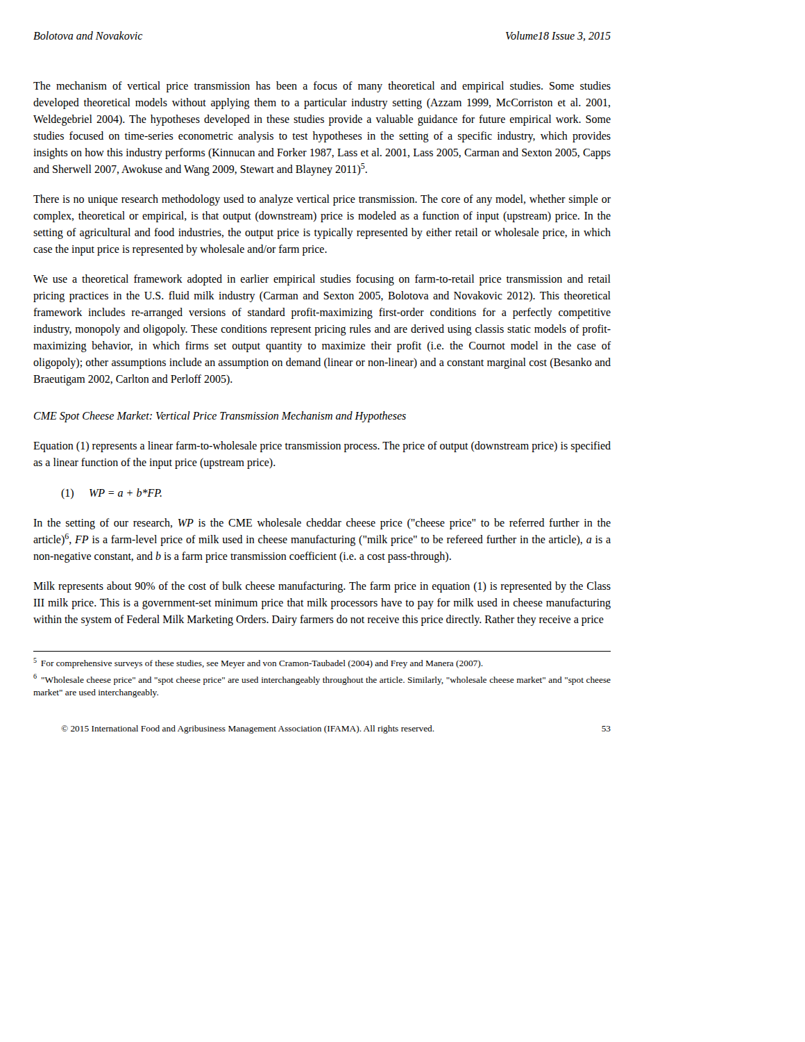Bolotova and Novakovic Volume18 Issue 3, 2015
The mechanism of vertical price transmission has been a focus of many theoretical and empirical studies. Some studies developed theoretical models without applying them to a particular industry setting (Azzam 1999, McCorriston et al. 2001, Weldegebriel 2004). The hypotheses developed in these studies provide a valuable guidance for future empirical work. Some studies focused on time-series econometric analysis to test hypotheses in the setting of a specific industry, which provides insights on how this industry performs (Kinnucan and Forker 1987, Lass et al. 2001, Lass 2005, Carman and Sexton 2005, Capps and Sherwell 2007, Awokuse and Wang 2009, Stewart and Blayney 2011)5.
There is no unique research methodology used to analyze vertical price transmission. The core of any model, whether simple or complex, theoretical or empirical, is that output (downstream) price is modeled as a function of input (upstream) price. In the setting of agricultural and food industries, the output price is typically represented by either retail or wholesale price, in which case the input price is represented by wholesale and/or farm price.
We use a theoretical framework adopted in earlier empirical studies focusing on farm-to-retail price transmission and retail pricing practices in the U.S. fluid milk industry (Carman and Sexton 2005, Bolotova and Novakovic 2012). This theoretical framework includes re-arranged versions of standard profit-maximizing first-order conditions for a perfectly competitive industry, monopoly and oligopoly. These conditions represent pricing rules and are derived using classis static models of profit-maximizing behavior, in which firms set output quantity to maximize their profit (i.e. the Cournot model in the case of oligopoly); other assumptions include an assumption on demand (linear or non-linear) and a constant marginal cost (Besanko and Braeutigam 2002, Carlton and Perloff 2005).
CME Spot Cheese Market: Vertical Price Transmission Mechanism and Hypotheses
Equation (1) represents a linear farm-to-wholesale price transmission process. The price of output (downstream price) is specified as a linear function of the input price (upstream price).
(1) WP = a + b*FP.
In the setting of our research, WP is the CME wholesale cheddar cheese price ("cheese price" to be referred further in the article)6, FP is a farm-level price of milk used in cheese manufacturing ("milk price" to be refereed further in the article), a is a non-negative constant, and b is a farm price transmission coefficient (i.e. a cost pass-through).
Milk represents about 90% of the cost of bulk cheese manufacturing. The farm price in equation (1) is represented by the Class III milk price. This is a government-set minimum price that milk processors have to pay for milk used in cheese manufacturing within the system of Federal Milk Marketing Orders. Dairy farmers do not receive this price directly. Rather they receive a price
5 For comprehensive surveys of these studies, see Meyer and von Cramon-Taubadel (2004) and Frey and Manera (2007).
6 "Wholesale cheese price" and "spot cheese price" are used interchangeably throughout the article. Similarly, "wholesale cheese market" and "spot cheese market" are used interchangeably.
© 2015 International Food and Agribusiness Management Association (IFAMA). All rights reserved. 53